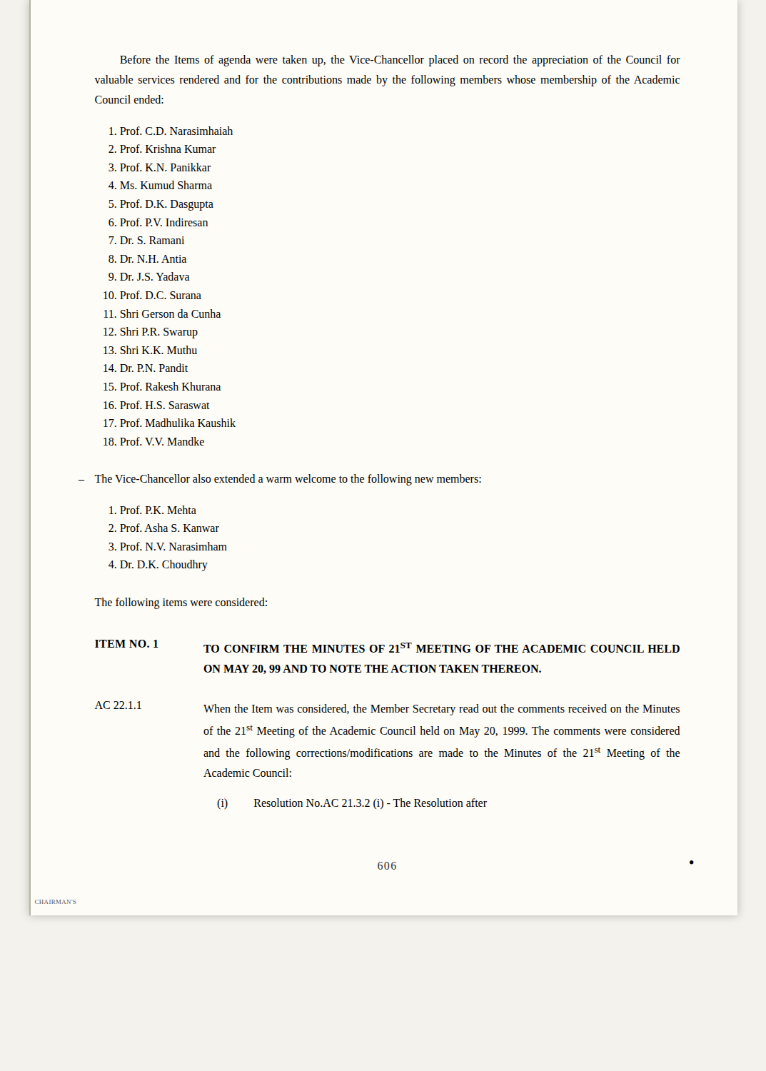Before the Items of agenda were taken up, the Vice-Chancellor placed on record the appreciation of the Council for valuable services rendered and for the contributions made by the following members whose membership of the Academic Council ended:
Prof. C.D. Narasimhaiah
Prof. Krishna Kumar
Prof. K.N. Panikkar
Ms. Kumud Sharma
Prof. D.K. Dasgupta
Prof. P.V. Indiresan
Dr. S. Ramani
Dr. N.H. Antia
Dr. J.S. Yadava
Prof. D.C. Surana
Shri Gerson da Cunha
Shri P.R. Swarup
Shri K.K. Muthu
Dr. P.N. Pandit
Prof. Rakesh Khurana
Prof. H.S. Saraswat
Prof. Madhulika Kaushik
Prof. V.V. Mandke
The Vice-Chancellor also extended a warm welcome to the following new members:
Prof. P.K. Mehta
Prof. Asha S. Kanwar
Prof. N.V. Narasimham
Dr. D.K. Choudhry
The following items were considered:
ITEM NO. 1
To confirm the minutes of 21st meeting of the Academic Council held on May 20, 99 and to note the action taken thereon.
AC 22.1.1
When the Item was considered, the Member Secretary read out the comments received on the Minutes of the 21st Meeting of the Academic Council held on May 20, 1999. The comments were considered and the following corrections/modifications are made to the Minutes of the 21st Meeting of the Academic Council:
(i)
Resolution No.AC 21.3.2 (i) - The Resolution after
606
CHAIRMAN'S
•